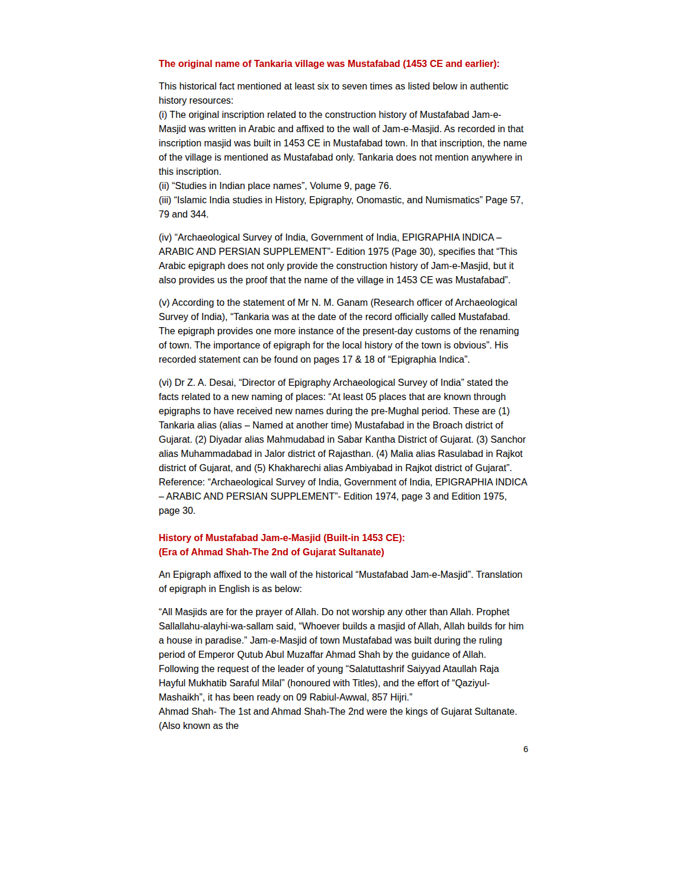The original name of Tankaria village was Mustafabad (1453 CE and earlier):
This historical fact mentioned at least six to seven times as listed below in authentic history resources:
(i) The original inscription related to the construction history of Mustafabad Jam-e-Masjid was written in Arabic and affixed to the wall of Jam-e-Masjid. As recorded in that inscription masjid was built in 1453 CE in Mustafabad town. In that inscription, the name of the village is mentioned as Mustafabad only. Tankaria does not mention anywhere in this inscription.
(ii) “Studies in Indian place names”, Volume 9, page 76.
(iii) “Islamic India studies in History, Epigraphy, Onomastic, and Numismatics” Page 57, 79 and 344.
(iv) “Archaeological Survey of India, Government of India, EPIGRAPHIA INDICA – ARABIC AND PERSIAN SUPPLEMENT”- Edition 1975 (Page 30), specifies that “This Arabic epigraph does not only provide the construction history of Jam-e-Masjid, but it also provides us the proof that the name of the village in 1453 CE was Mustafabad”.
(v) According to the statement of Mr N. M. Ganam (Research officer of Archaeological Survey of India), “Tankaria was at the date of the record officially called Mustafabad. The epigraph provides one more instance of the present-day customs of the renaming of town. The importance of epigraph for the local history of the town is obvious”. His recorded statement can be found on pages 17 & 18 of “Epigraphia Indica”.
(vi) Dr Z. A. Desai, “Director of Epigraphy Archaeological Survey of India” stated the facts related to a new naming of places: “At least 05 places that are known through epigraphs to have received new names during the pre-Mughal period. These are (1) Tankaria alias (alias – Named at another time) Mustafabad in the Broach district of Gujarat. (2) Diyadar alias Mahmudabad in Sabar Kantha District of Gujarat. (3) Sanchor alias Muhammadabad in Jalor district of Rajasthan. (4) Malia alias Rasulabad in Rajkot district of Gujarat, and (5) Khakharechi alias Ambiyabad in Rajkot district of Gujarat”. Reference: “Archaeological Survey of India, Government of India, EPIGRAPHIA INDICA – ARABIC AND PERSIAN SUPPLEMENT”- Edition 1974, page 3 and Edition 1975, page 30.
History of Mustafabad Jam-e-Masjid (Built-in 1453 CE):
(Era of Ahmad Shah-The 2nd of Gujarat Sultanate)
An Epigraph affixed to the wall of the historical “Mustafabad Jam-e-Masjid”. Translation of epigraph in English is as below:
“All Masjids are for the prayer of Allah. Do not worship any other than Allah. Prophet Sallallahu-alayhi-wa-sallam said, “Whoever builds a masjid of Allah, Allah builds for him a house in paradise.” Jam-e-Masjid of town Mustafabad was built during the ruling period of Emperor Qutub Abul Muzaffar Ahmad Shah by the guidance of Allah. Following the request of the leader of young “Salatuttashrif Saiyyad Ataullah Raja Hayful Mukhatib Saraful Milal” (honoured with Titles), and the effort of “Qaziyul- Mashaikh”, it has been ready on 09 Rabiul-Awwal, 857 Hijri.”
Ahmad Shah- The 1st and Ahmad Shah-The 2nd were the kings of Gujarat Sultanate. (Also known as the
6